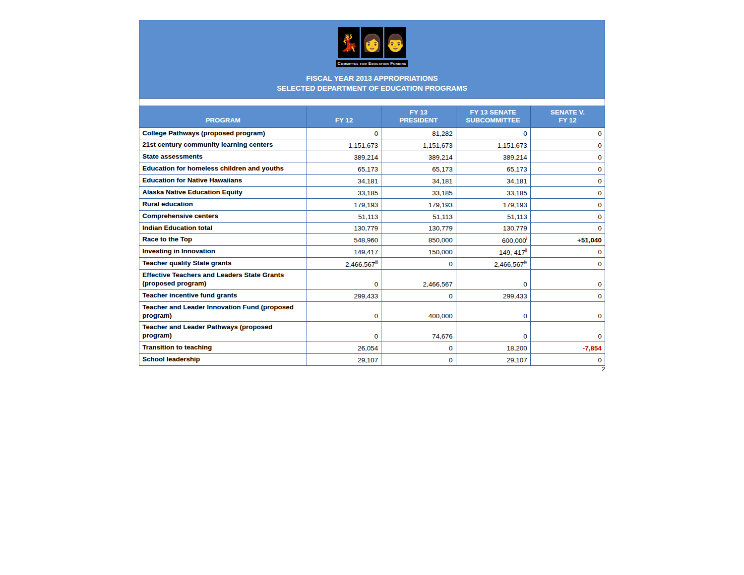💃
👩
👨
Committee for Education Funding
FISCAL YEAR 2013 APPROPRIATIONS
SELECTED DEPARTMENT OF EDUCATION PROGRAMS
| PROGRAM | FY 12 | FY 13 PRESIDENT | FY 13 SENATE SUBCOMMITTEE | SENATE V. FY 12 |
| --- | --- | --- | --- | --- |
| College Pathways (proposed program) | 0 | 81,282 | 0 | 0 |
| 21st century community learning centers | 1,151,673 | 1,151,673 | 1,151,673 | 0 |
| State assessments | 389,214 | 389,214 | 389,214 | 0 |
| Education for homeless children and youths | 65,173 | 65,173 | 65,173 | 0 |
| Education for Native Hawaiians | 34,181 | 34,181 | 34,181 | 0 |
| Alaska Native Education Equity | 33,185 | 33,185 | 33,185 | 0 |
| Rural education | 179,193 | 179,193 | 179,193 | 0 |
| Comprehensive centers | 51,113 | 51,113 | 51,113 | 0 |
| Indian Education total | 130,779 | 130,779 | 130,779 | 0 |
| Race to the Top | 548,960 | 850,000 | 600,000 i | +51,040 |
| Investing in Innovation | 149,417 | 150,000 | 149, 417 ii | 0 |
| Teacher quality State grants | 2,466,567 iii | 0 | 2,466,567 iv | 0 |
| Effective Teachers and Leaders State Grants (proposed program) | 0 | 2,466,567 | 0 | 0 |
| Teacher incentive fund grants | 299,433 | 0 | 299,433 | 0 |
| Teacher and Leader Innovation Fund (proposed program) | 0 | 400,000 | 0 | 0 |
| Teacher and Leader Pathways (proposed program) | 0 | 74,676 | 0 | 0 |
| Transition to teaching | 26,054 | 0 | 18,200 | -7,854 |
| School leadership | 29,107 | 0 | 29,107 | 0 |
2